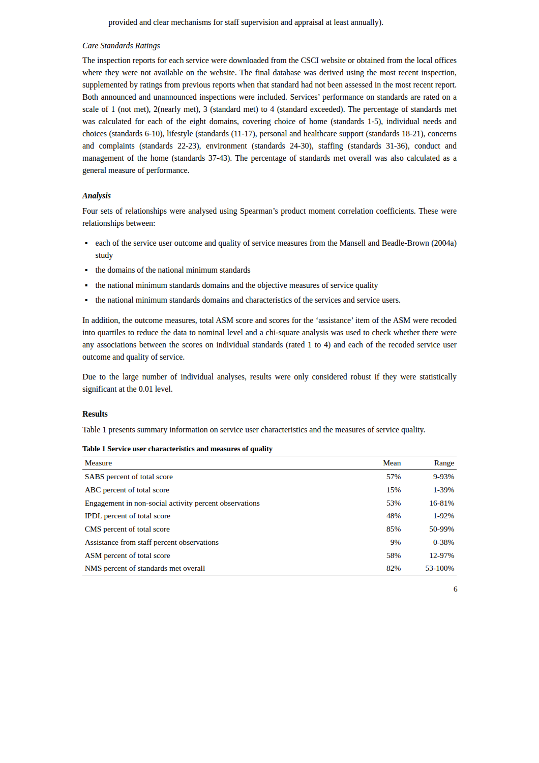provided and clear mechanisms for staff supervision and appraisal at least annually).
Care Standards Ratings
The inspection reports for each service were downloaded from the CSCI website or obtained from the local offices where they were not available on the website. The final database was derived using the most recent inspection, supplemented by ratings from previous reports when that standard had not been assessed in the most recent report. Both announced and unannounced inspections were included. Services’ performance on standards are rated on a scale of 1 (not met), 2(nearly met), 3 (standard met) to 4 (standard exceeded). The percentage of standards met was calculated for each of the eight domains, covering choice of home (standards 1-5), individual needs and choices (standards 6-10), lifestyle (standards (11-17), personal and healthcare support (standards 18-21), concerns and complaints (standards 22-23), environment (standards 24-30), staffing (standards 31-36), conduct and management of the home (standards 37-43). The percentage of standards met overall was also calculated as a general measure of performance.
Analysis
Four sets of relationships were analysed using Spearman’s product moment correlation coefficients. These were relationships between:
each of the service user outcome and quality of service measures from the Mansell and Beadle-Brown (2004a) study
the domains of the national minimum standards
the national minimum standards domains and the objective measures of service quality
the national minimum standards domains and characteristics of the services and service users.
In addition, the outcome measures, total ASM score and scores for the ‘assistance’ item of the ASM were recoded into quartiles to reduce the data to nominal level and a chi-square analysis was used to check whether there were any associations between the scores on individual standards (rated 1 to 4) and each of the recoded service user outcome and quality of service.
Due to the large number of individual analyses, results were only considered robust if they were statistically significant at the 0.01 level.
Results
Table 1 presents summary information on service user characteristics and the measures of service quality.
Table 1 Service user characteristics and measures of quality
| Measure | Mean | Range |
| --- | --- | --- |
| SABS percent of total score | 57% | 9-93% |
| ABC percent of total score | 15% | 1-39% |
| Engagement in non-social activity percent observations | 53% | 16-81% |
| IPDL percent of total score | 48% | 1-92% |
| CMS percent of total score | 85% | 50-99% |
| Assistance from staff percent observations | 9% | 0-38% |
| ASM percent of total score | 58% | 12-97% |
| NMS percent of standards met overall | 82% | 53-100% |
6